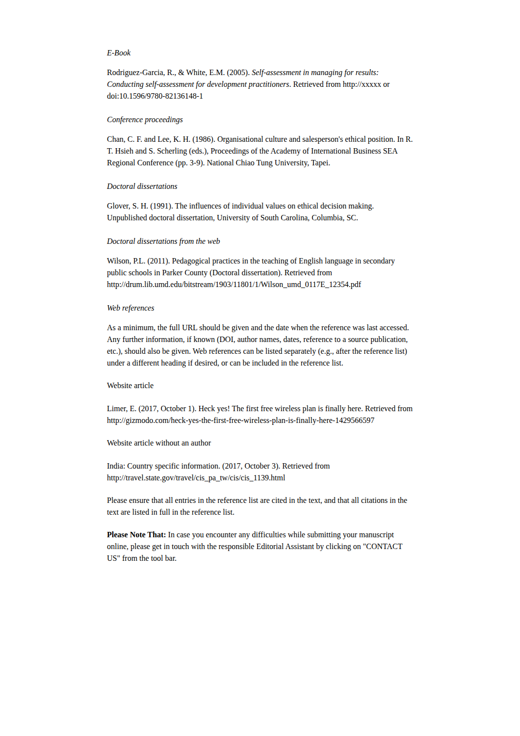E-Book
Rodriguez-Garcia, R., & White, E.M. (2005). Self-assessment in managing for results: Conducting self-assessment for development practitioners. Retrieved from http://xxxxx or doi:10.1596/9780-82136148-1
Conference proceedings
Chan, C. F. and Lee, K. H. (1986). Organisational culture and salesperson's ethical position. In R. T. Hsieh and S. Scherling (eds.), Proceedings of the Academy of International Business SEA Regional Conference (pp. 3-9). National Chiao Tung University, Tapei.
Doctoral dissertations
Glover, S. H. (1991). The influences of individual values on ethical decision making. Unpublished doctoral dissertation, University of South Carolina, Columbia, SC.
Doctoral dissertations from the web
Wilson, P.L. (2011). Pedagogical practices in the teaching of English language in secondary public schools in Parker County (Doctoral dissertation). Retrieved from http://drum.lib.umd.edu/bitstream/1903/11801/1/Wilson_umd_0117E_12354.pdf
Web references
As a minimum, the full URL should be given and the date when the reference was last accessed. Any further information, if known (DOI, author names, dates, reference to a source publication, etc.), should also be given. Web references can be listed separately (e.g., after the reference list) under a different heading if desired, or can be included in the reference list.
Website article
Limer, E. (2017, October 1). Heck yes! The first free wireless plan is finally here. Retrieved from http://gizmodo.com/heck-yes-the-first-free-wireless-plan-is-finally-here-1429566597
Website article without an author
India: Country specific information. (2017, October 3). Retrieved from http://travel.state.gov/travel/cis_pa_tw/cis/cis_1139.html
Please ensure that all entries in the reference list are cited in the text, and that all citations in the text are listed in full in the reference list.
Please Note That: In case you encounter any difficulties while submitting your manuscript online, please get in touch with the responsible Editorial Assistant by clicking on "CONTACT US" from the tool bar.